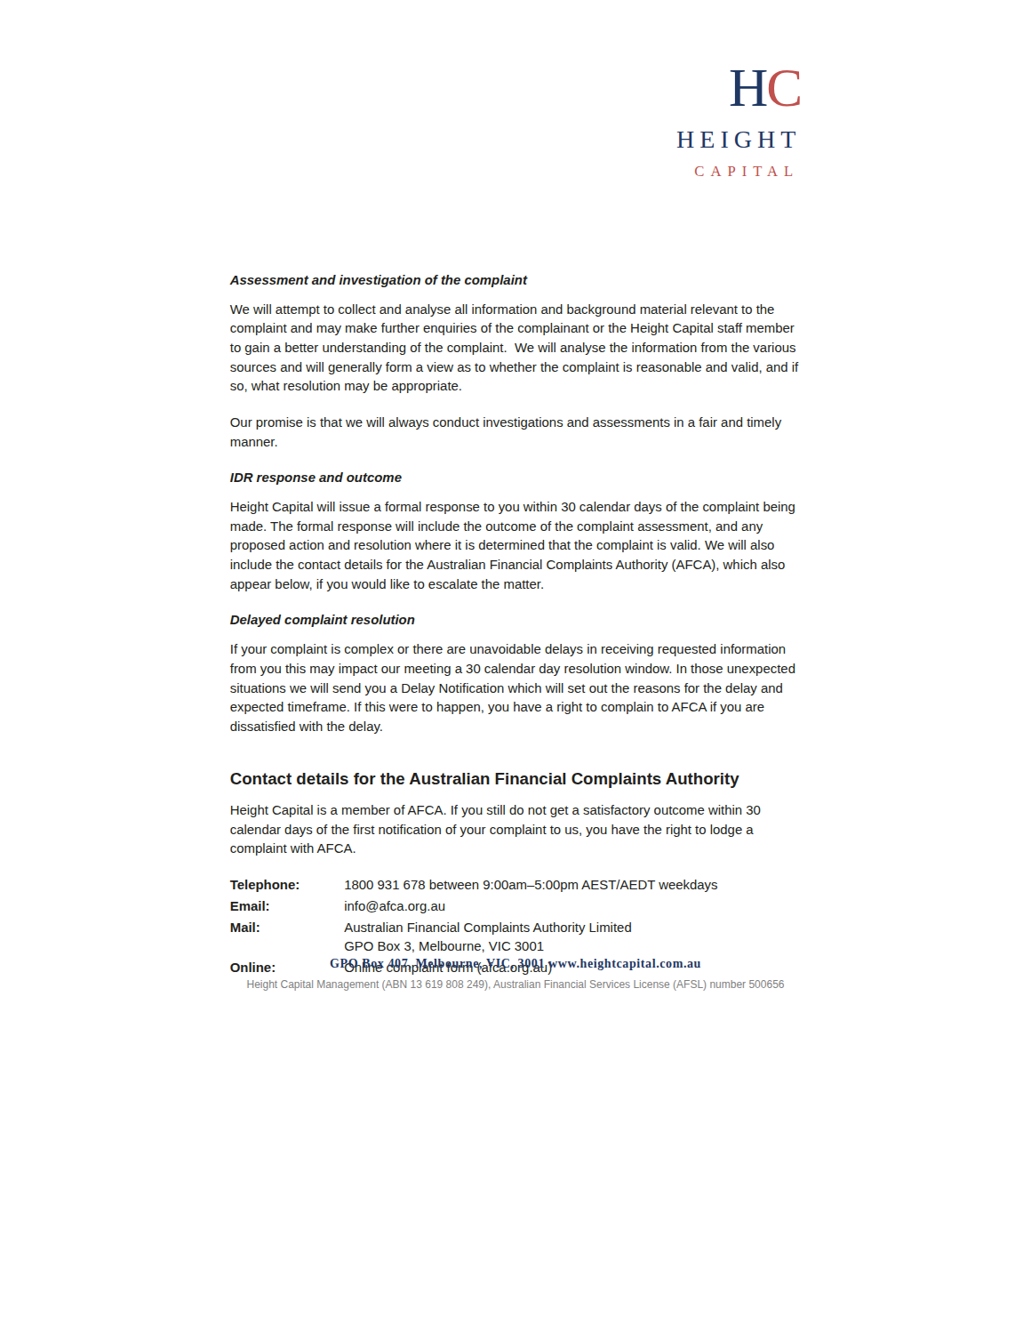HC
HEIGHT
CAPITAL
Assessment and investigation of the complaint
We will attempt to collect and analyse all information and background material relevant to the complaint and may make further enquiries of the complainant or the Height Capital staff member to gain a better understanding of the complaint. We will analyse the information from the various sources and will generally form a view as to whether the complaint is reasonable and valid, and if so, what resolution may be appropriate.
Our promise is that we will always conduct investigations and assessments in a fair and timely manner.
IDR response and outcome
Height Capital will issue a formal response to you within 30 calendar days of the complaint being made. The formal response will include the outcome of the complaint assessment, and any proposed action and resolution where it is determined that the complaint is valid. We will also include the contact details for the Australian Financial Complaints Authority (AFCA), which also appear below, if you would like to escalate the matter.
Delayed complaint resolution
If your complaint is complex or there are unavoidable delays in receiving requested information from you this may impact our meeting a 30 calendar day resolution window. In those unexpected situations we will send you a Delay Notification which will set out the reasons for the delay and expected timeframe. If this were to happen, you have a right to complain to AFCA if you are dissatisfied with the delay.
Contact details for the Australian Financial Complaints Authority
Height Capital is a member of AFCA. If you still do not get a satisfactory outcome within 30 calendar days of the first notification of your complaint to us, you have the right to lodge a complaint with AFCA.
| Telephone: | 1800 931 678 between 9:00am–5:00pm AEST/AEDT weekdays |
| Email: | info@afca.org.au |
| Mail: | Australian Financial Complaints Authority Limited GPO Box 3, Melbourne, VIC 3001 |
| Online: | Online complaint form (afca.org.au) |
GPO Box 407, Melbourne, VIC, 3001 www.heightcapital.com.au
Height Capital Management (ABN 13 619 808 249), Australian Financial Services License (AFSL) number 500656